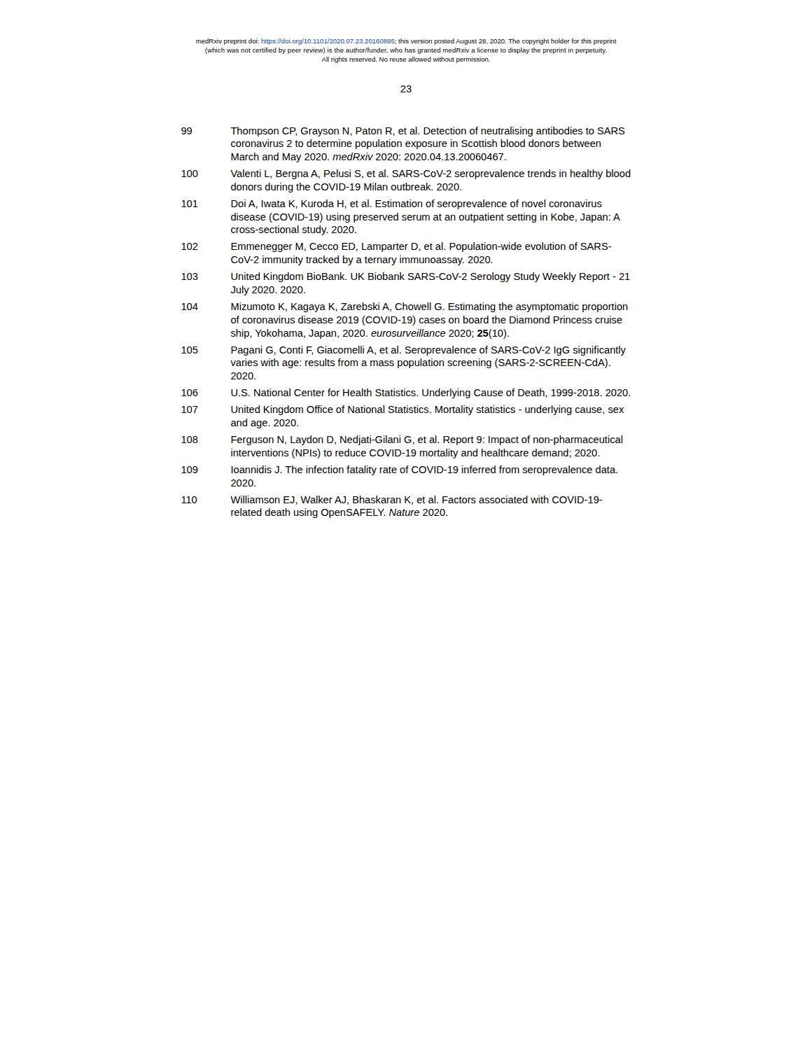medRxiv preprint doi: https://doi.org/10.1101/2020.07.23.20160895; this version posted August 28, 2020. The copyright holder for this preprint
(which was not certified by peer review) is the author/funder, who has granted medRxiv a license to display the preprint in perpetuity.
All rights reserved. No reuse allowed without permission.
23
99 Thompson CP, Grayson N, Paton R, et al. Detection of neutralising antibodies to SARS coronavirus 2 to determine population exposure in Scottish blood donors between March and May 2020. medRxiv 2020: 2020.04.13.20060467.
100 Valenti L, Bergna A, Pelusi S, et al. SARS-CoV-2 seroprevalence trends in healthy blood donors during the COVID-19 Milan outbreak. 2020.
101 Doi A, Iwata K, Kuroda H, et al. Estimation of seroprevalence of novel coronavirus disease (COVID-19) using preserved serum at an outpatient setting in Kobe, Japan: A cross-sectional study. 2020.
102 Emmenegger M, Cecco ED, Lamparter D, et al. Population-wide evolution of SARS-CoV-2 immunity tracked by a ternary immunoassay. 2020.
103 United Kingdom BioBank. UK Biobank SARS-CoV-2 Serology Study Weekly Report - 21 July 2020. 2020.
104 Mizumoto K, Kagaya K, Zarebski A, Chowell G. Estimating the asymptomatic proportion of coronavirus disease 2019 (COVID-19) cases on board the Diamond Princess cruise ship, Yokohama, Japan, 2020. eurosurveillance 2020; 25(10).
105 Pagani G, Conti F, Giacomelli A, et al. Seroprevalence of SARS-CoV-2 IgG significantly varies with age: results from a mass population screening (SARS-2-SCREEN-CdA). 2020.
106 U.S. National Center for Health Statistics. Underlying Cause of Death, 1999-2018. 2020.
107 United Kingdom Office of National Statistics. Mortality statistics - underlying cause, sex and age. 2020.
108 Ferguson N, Laydon D, Nedjati-Gilani G, et al. Report 9: Impact of non-pharmaceutical interventions (NPIs) to reduce COVID-19 mortality and healthcare demand; 2020.
109 Ioannidis J. The infection fatality rate of COVID-19 inferred from seroprevalence data. 2020.
110 Williamson EJ, Walker AJ, Bhaskaran K, et al. Factors associated with COVID-19-related death using OpenSAFELY. Nature 2020.